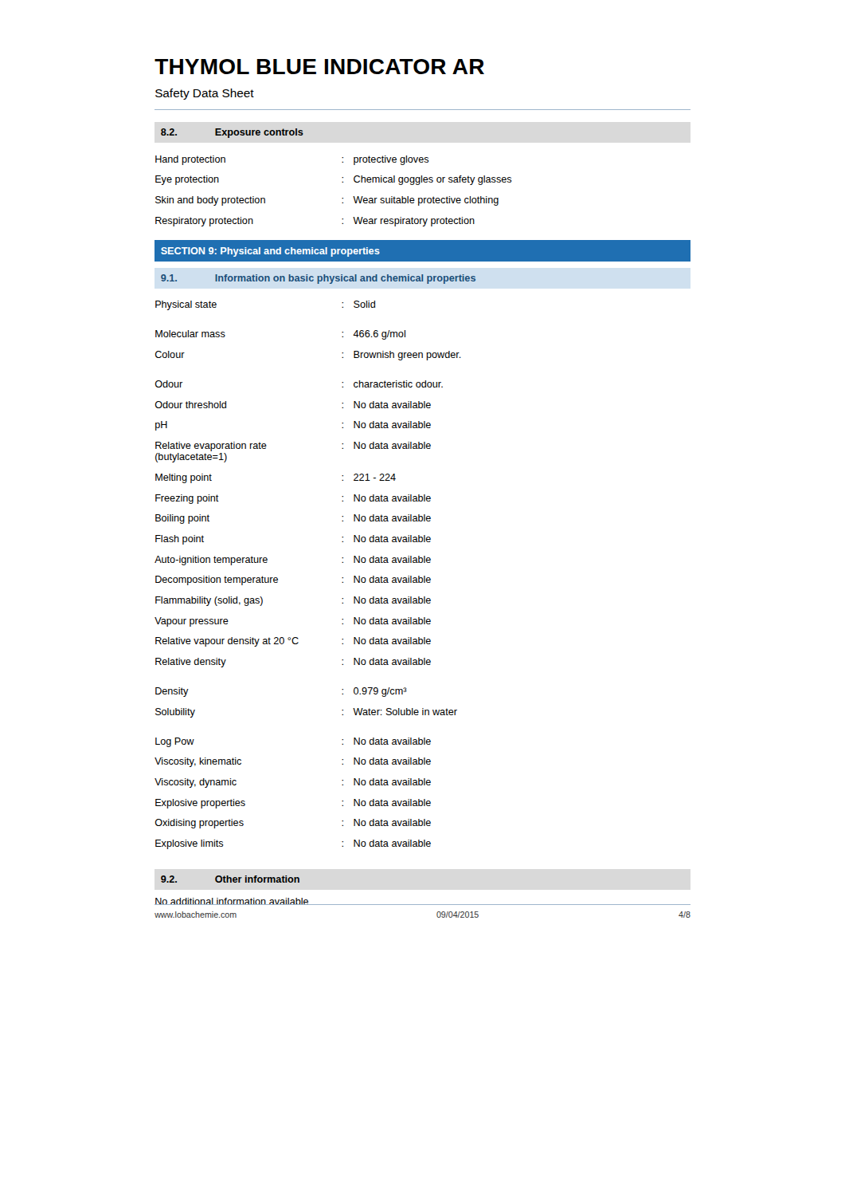THYMOL BLUE INDICATOR AR
Safety Data Sheet
8.2. Exposure controls
| Hand protection | : | protective gloves |
| Eye protection | : | Chemical goggles or safety glasses |
| Skin and body protection | : | Wear suitable protective clothing |
| Respiratory protection | : | Wear respiratory protection |
SECTION 9: Physical and chemical properties
9.1. Information on basic physical and chemical properties
| Physical state | : | Solid |
| Molecular mass | : | 466.6 g/mol |
| Colour | : | Brownish green powder. |
| Odour | : | characteristic odour. |
| Odour threshold | : | No data available |
| pH | : | No data available |
| Relative evaporation rate (butylacetate=1) | : | No data available |
| Melting point | : | 221 - 224 |
| Freezing point | : | No data available |
| Boiling point | : | No data available |
| Flash point | : | No data available |
| Auto-ignition temperature | : | No data available |
| Decomposition temperature | : | No data available |
| Flammability (solid, gas) | : | No data available |
| Vapour pressure | : | No data available |
| Relative vapour density at 20 °C | : | No data available |
| Relative density | : | No data available |
| Density | : | 0.979 g/cm³ |
| Solubility | : | Water: Soluble in water |
| Log Pow | : | No data available |
| Viscosity, kinematic | : | No data available |
| Viscosity, dynamic | : | No data available |
| Explosive properties | : | No data available |
| Oxidising properties | : | No data available |
| Explosive limits | : | No data available |
9.2. Other information
No additional information available
www.lobachemie.com 09/04/2015 4/8